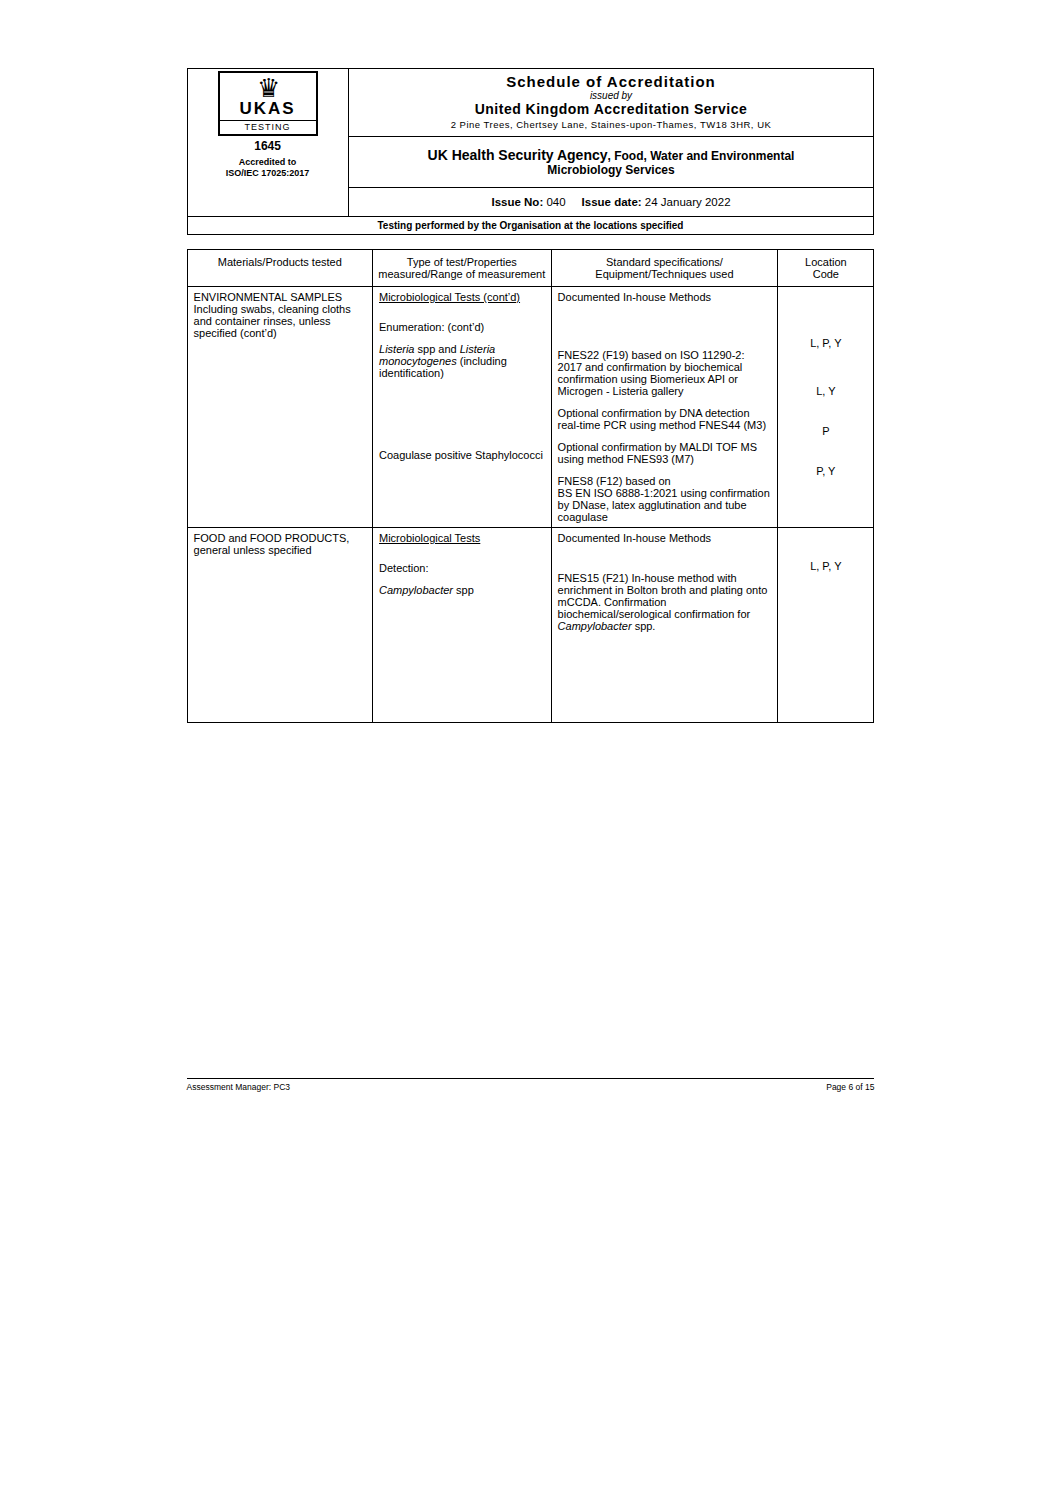| ♛ UKAS TESTING 1645 Accredited to ISO/IEC 17025:2017 | Schedule of Accreditation issued by United Kingdom Accreditation Service 2 Pine Trees, Chertsey Lane, Staines-upon-Thames, TW18 3HR, UK UK Health Security Agency , Food, Water and Environmental Microbiology Services Issue No: 040 Issue date: 24 January 2022 |
Testing performed by the Organisation at the locations specified
| Materials/Products tested | Type of test/Properties measured/Range of measurement | Standard specifications/ Equipment/Techniques used | Location Code |
| --- | --- | --- | --- |
| ENVIRONMENTAL SAMPLES Including swabs, cleaning cloths and container rinses, unless specified (cont’d) | Microbiological Tests (cont’d) Enumeration: (cont’d) Listeria spp and Listeria monocytogenes (including identification) Coagulase positive Staphylococci | Documented In-house Methods FNES22 (F19) based on ISO 11290-2: 2017 and confirmation by biochemical confirmation using Biomerieux API or Microgen - Listeria gallery Optional confirmation by DNA detection real-time PCR using method FNES44 (M3) Optional confirmation by MALDI TOF MS using method FNES93 (M7) FNES8 (F12) based on BS EN ISO 6888-1:2021 using confirmation by DNase, latex agglutination and tube coagulase | L, P, Y L, Y P P, Y |
| FOOD and FOOD PRODUCTS, general unless specified | Microbiological Tests Detection: Campylobacter spp | Documented In-house Methods FNES15 (F21) In-house method with enrichment in Bolton broth and plating onto mCCDA. Confirmation biochemical/serological confirmation for Campylobacter spp. | L, P, Y |
Assessment Manager: PC3
Page 6 of 15